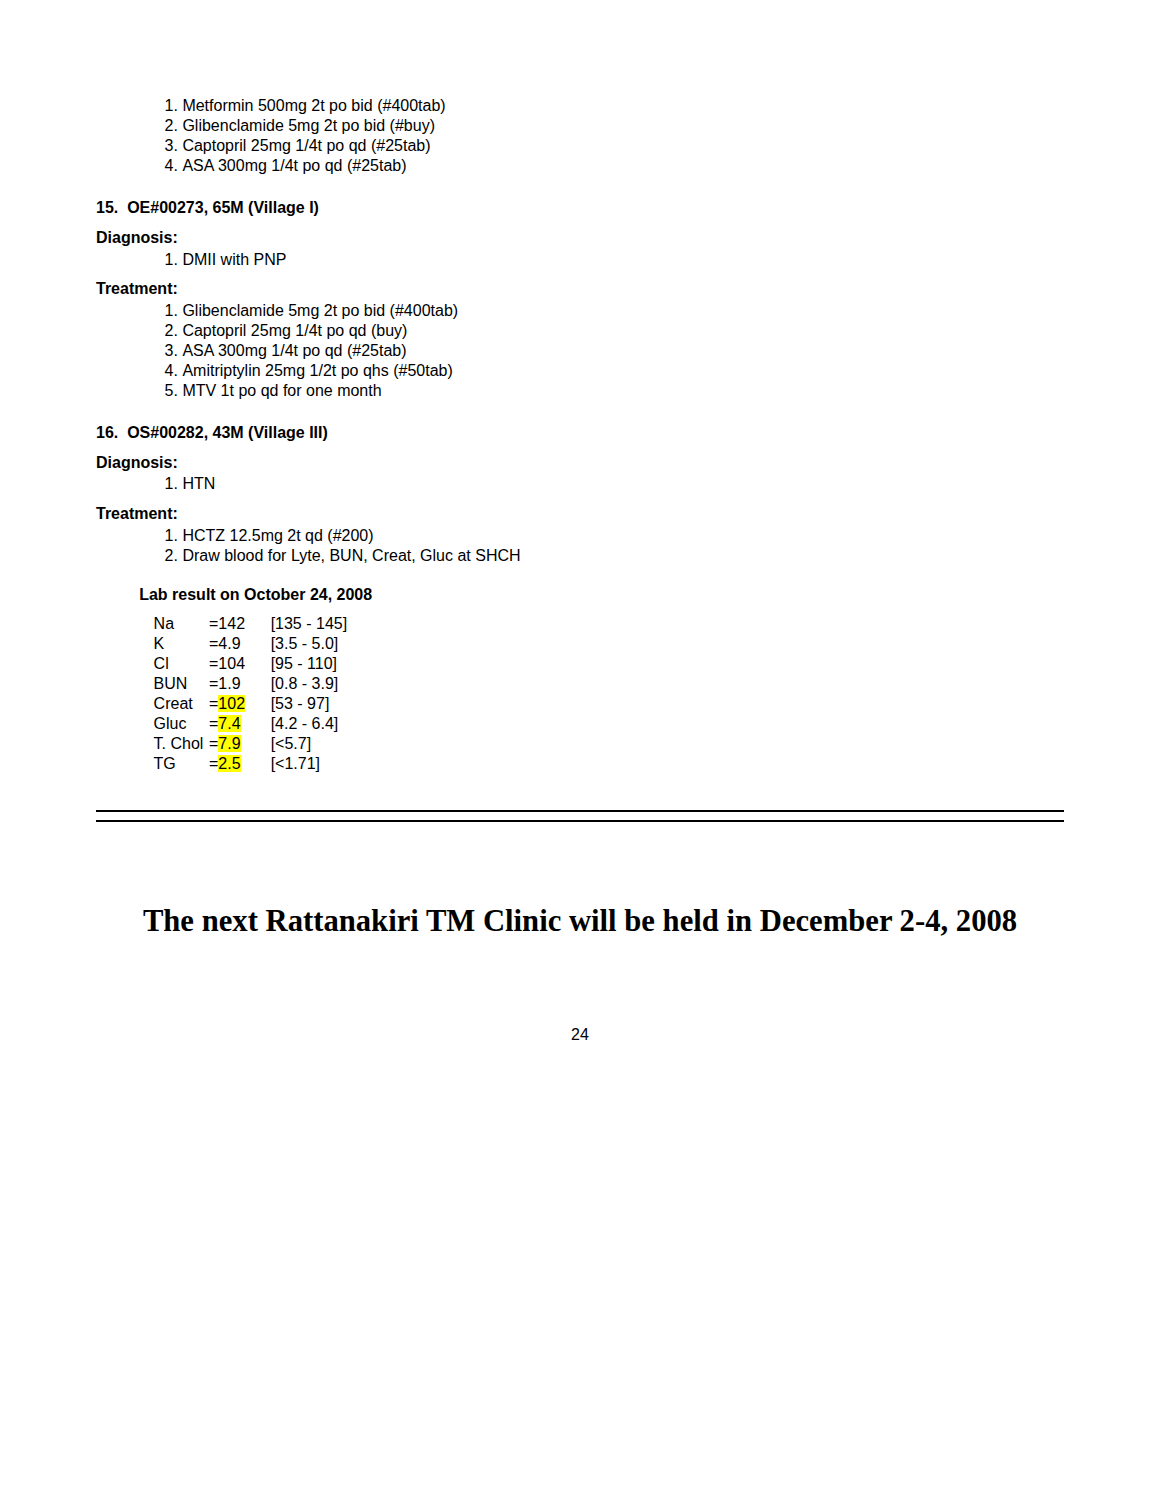Metformin 500mg 2t po bid (#400tab)
Glibenclamide 5mg 2t po bid (#buy)
Captopril 25mg 1/4t po qd (#25tab)
ASA 300mg 1/4t po qd (#25tab)
15. OE#00273, 65M (Village I)
Diagnosis:
DMII with PNP
Treatment:
Glibenclamide 5mg 2t po bid (#400tab)
Captopril 25mg 1/4t po qd (buy)
ASA 300mg 1/4t po qd (#25tab)
Amitriptylin 25mg 1/2t po qhs (#50tab)
MTV 1t po qd for one month
16. OS#00282, 43M (Village III)
Diagnosis:
HTN
Treatment:
HCTZ 12.5mg 2t qd (#200)
Draw blood for Lyte, BUN, Creat, Gluc at SHCH
Lab result on October 24, 2008
| Na | =142 | [135 - 145] |
| K | =4.9 | [3.5 - 5.0] |
| Cl | =104 | [95 - 110] |
| BUN | =1.9 | [0.8 - 3.9] |
| Creat | = 102 | [53 - 97] |
| Gluc | = 7.4 | [4.2 - 6.4] |
| T. Chol | = 7.9 | [<5.7] |
| TG | = 2.5 | [<1.71] |
The next Rattanakiri TM Clinic will be held in December 2-4, 2008
24